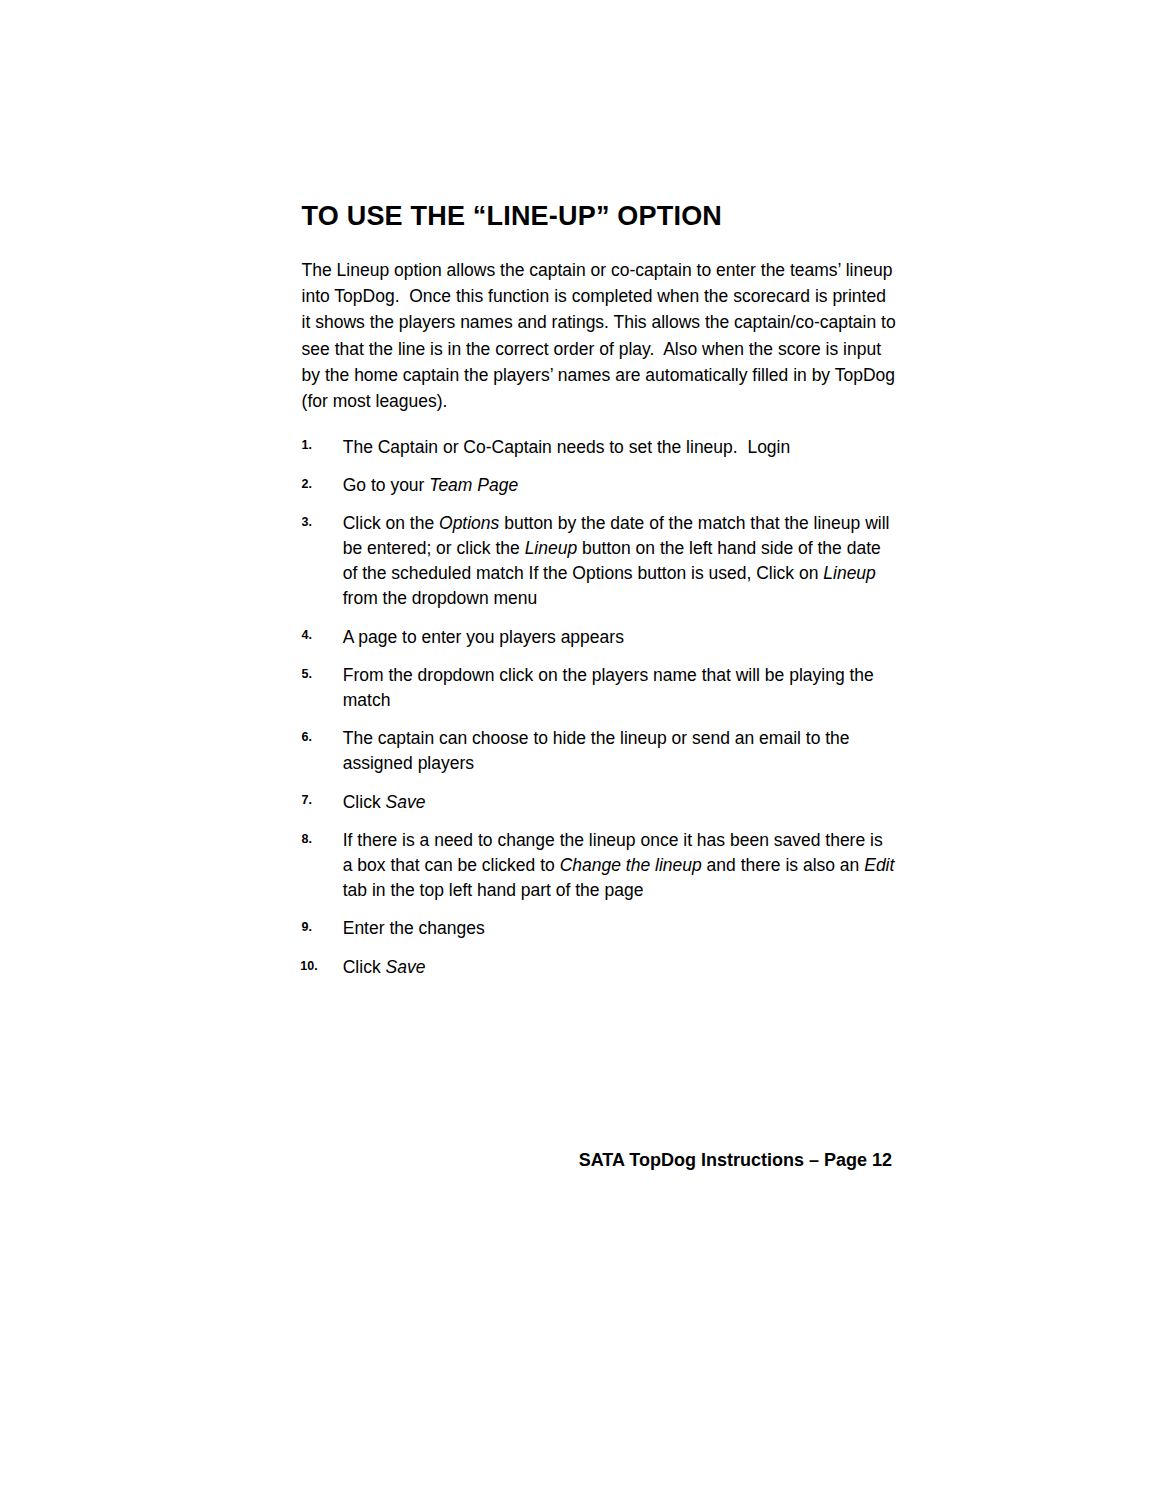TO USE THE “LINE-UP” OPTION
The Lineup option allows the captain or co-captain to enter the teams’ lineup into TopDog. Once this function is completed when the scorecard is printed it shows the players names and ratings. This allows the captain/co-captain to see that the line is in the correct order of play. Also when the score is input by the home captain the players’ names are automatically filled in by TopDog (for most leagues).
The Captain or Co-Captain needs to set the lineup. Login
Go to your Team Page
Click on the Options button by the date of the match that the lineup will be entered; or click the Lineup button on the left hand side of the date of the scheduled match If the Options button is used, Click on Lineup from the dropdown menu
A page to enter you players appears
From the dropdown click on the players name that will be playing the match
The captain can choose to hide the lineup or send an email to the assigned players
Click Save
If there is a need to change the lineup once it has been saved there is a box that can be clicked to Change the lineup and there is also an Edit tab in the top left hand part of the page
Enter the changes
Click Save
SATA TopDog Instructions – Page 12